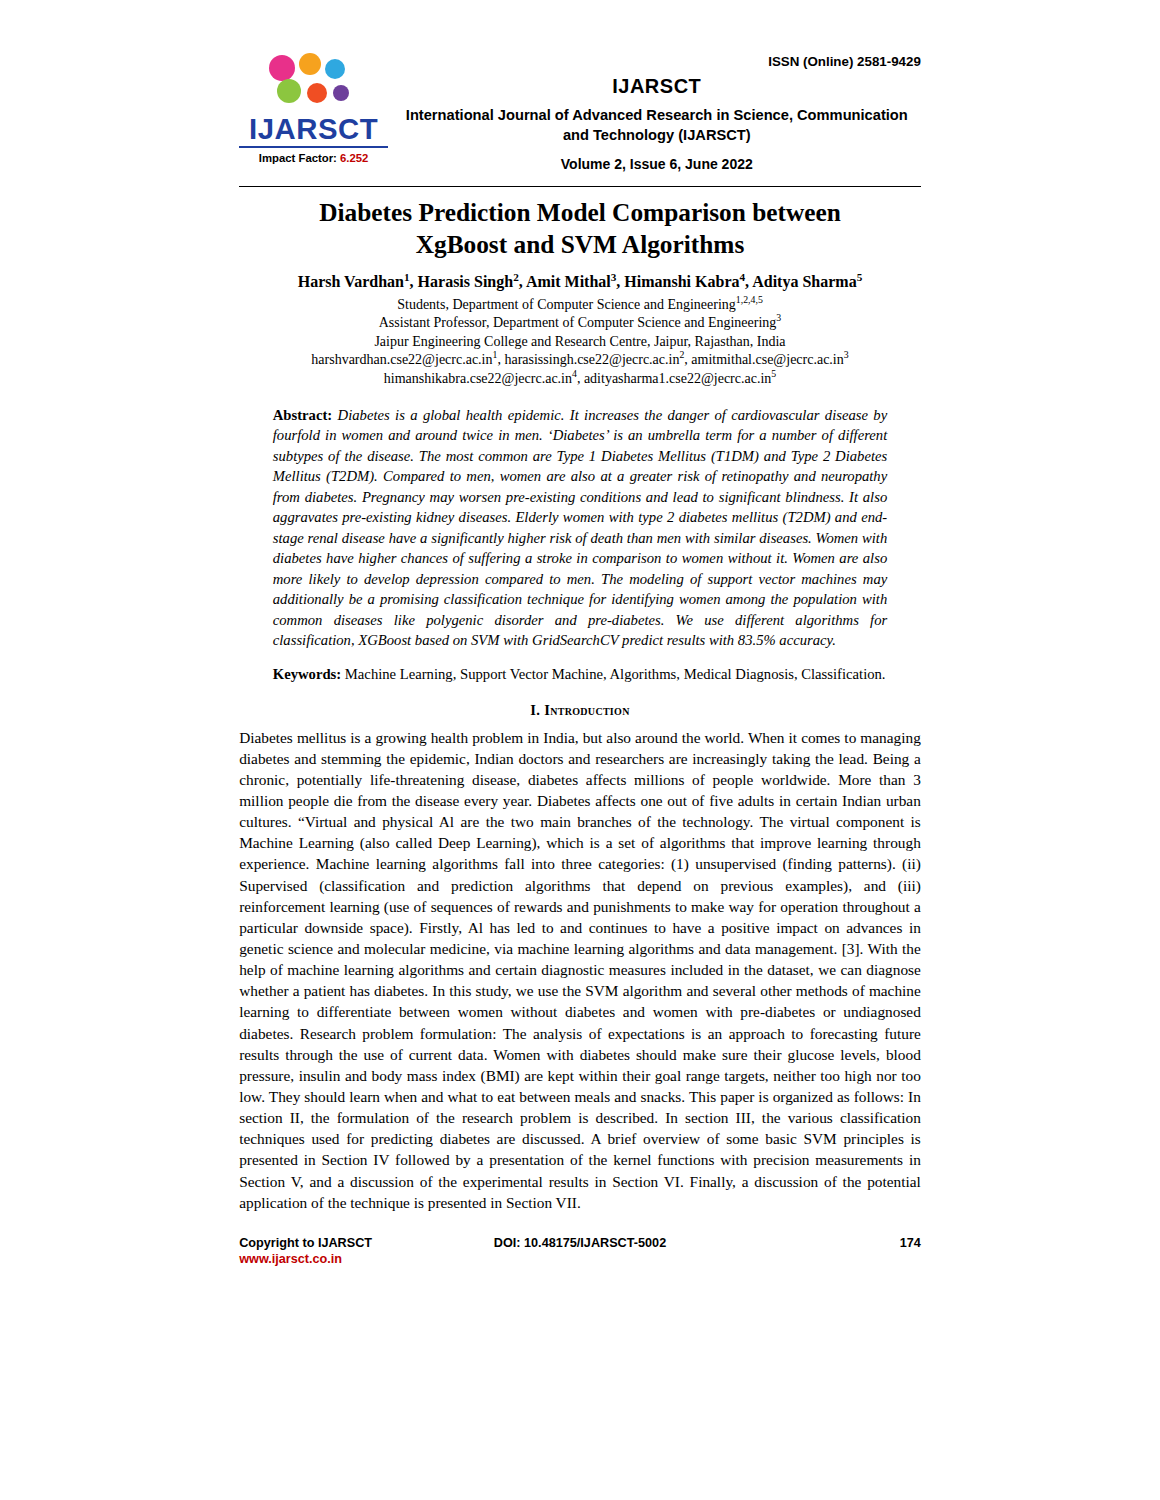IJARSCT
Impact Factor: 6.252
ISSN (Online) 2581-9429
IJARSCT
International Journal of Advanced Research in Science, Communication and Technology (IJARSCT)
Volume 2, Issue 6, June 2022
Diabetes Prediction Model Comparison between
XgBoost and SVM Algorithms
Harsh Vardhan1, Harasis Singh2, Amit Mithal3, Himanshi Kabra4, Aditya Sharma5
Students, Department of Computer Science and Engineering1,2,4,5
Assistant Professor, Department of Computer Science and Engineering3
Jaipur Engineering College and Research Centre, Jaipur, Rajasthan, India
harshvardhan.cse22@jecrc.ac.in1, harasissingh.cse22@jecrc.ac.in2, amitmithal.cse@jecrc.ac.in3
himanshikabra.cse22@jecrc.ac.in4, adityasharma1.cse22@jecrc.ac.in5
Abstract: Diabetes is a global health epidemic. It increases the danger of cardiovascular disease by fourfold in women and around twice in men. ‘Diabetes’ is an umbrella term for a number of different subtypes of the disease. The most common are Type 1 Diabetes Mellitus (T1DM) and Type 2 Diabetes Mellitus (T2DM). Compared to men, women are also at a greater risk of retinopathy and neuropathy from diabetes. Pregnancy may worsen pre-existing conditions and lead to significant blindness. It also aggravates pre-existing kidney diseases. Elderly women with type 2 diabetes mellitus (T2DM) and end-stage renal disease have a significantly higher risk of death than men with similar diseases. Women with diabetes have higher chances of suffering a stroke in comparison to women without it. Women are also more likely to develop depression compared to men. The modeling of support vector machines may additionally be a promising classification technique for identifying women among the population with common diseases like polygenic disorder and pre-diabetes. We use different algorithms for classification, XGBoost based on SVM with GridSearchCV predict results with 83.5% accuracy.
Keywords: Machine Learning, Support Vector Machine, Algorithms, Medical Diagnosis, Classification.
I. Introduction
Diabetes mellitus is a growing health problem in India, but also around the world. When it comes to managing diabetes and stemming the epidemic, Indian doctors and researchers are increasingly taking the lead. Being a chronic, potentially life-threatening disease, diabetes affects millions of people worldwide. More than 3 million people die from the disease every year. Diabetes affects one out of five adults in certain Indian urban cultures. “Virtual and physical Al are the two main branches of the technology. The virtual component is Machine Learning (also called Deep Learning), which is a set of algorithms that improve learning through experience. Machine learning algorithms fall into three categories: (1) unsupervised (finding patterns). (ii) Supervised (classification and prediction algorithms that depend on previous examples), and (iii) reinforcement learning (use of sequences of rewards and punishments to make way for operation throughout a particular downside space). Firstly, Al has led to and continues to have a positive impact on advances in genetic science and molecular medicine, via machine learning algorithms and data management. [3]. With the help of machine learning algorithms and certain diagnostic measures included in the dataset, we can diagnose whether a patient has diabetes. In this study, we use the SVM algorithm and several other methods of machine learning to differentiate between women without diabetes and women with pre-diabetes or undiagnosed diabetes. Research problem formulation: The analysis of expectations is an approach to forecasting future results through the use of current data. Women with diabetes should make sure their glucose levels, blood pressure, insulin and body mass index (BMI) are kept within their goal range targets, neither too high nor too low. They should learn when and what to eat between meals and snacks. This paper is organized as follows: In section II, the formulation of the research problem is described. In section III, the various classification techniques used for predicting diabetes are discussed. A brief overview of some basic SVM principles is presented in Section IV followed by a presentation of the kernel functions with precision measurements in Section V, and a discussion of the experimental results in Section VI. Finally, a discussion of the potential application of the technique is presented in Section VII.
Copyright to IJARSCT
www.ijarsct.co.in
DOI: 10.48175/IJARSCT-5002
174